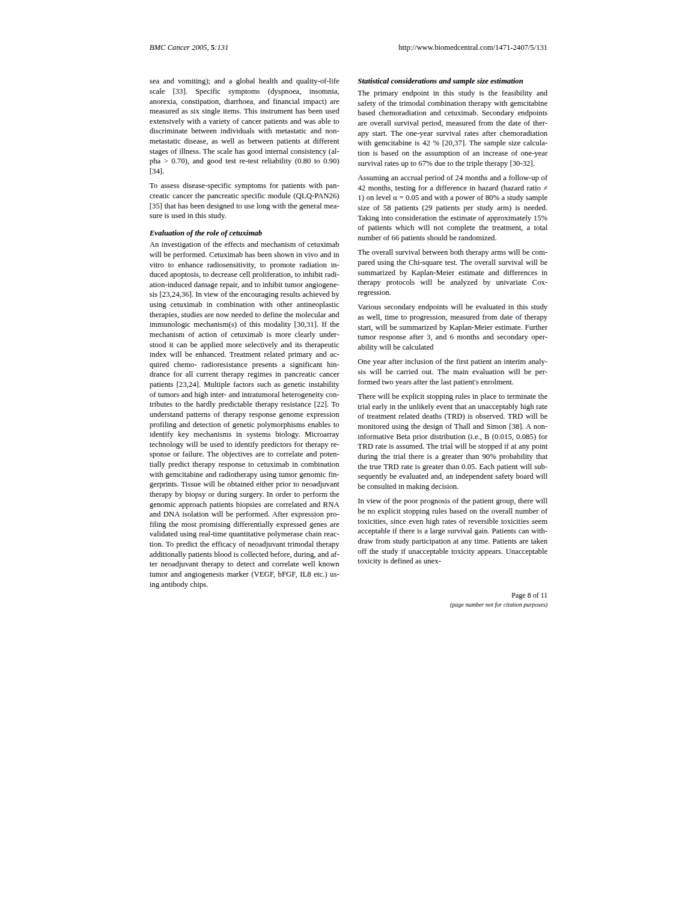BMC Cancer 2005, 5:131
http://www.biomedcentral.com/1471-2407/5/131
sea and vomiting); and a global health and quality-of-life scale [33]. Specific symptoms (dyspnoea, insomnia, anorexia, constipation, diarrhoea, and financial impact) are measured as six single items. This instrument has been used extensively with a variety of cancer patients and was able to discriminate between individuals with metastatic and non-metastatic disease, as well as between patients at different stages of illness. The scale has good internal consistency (alpha > 0.70), and good test re-test reliability (0.80 to 0.90) [34].
To assess disease-specific symptoms for patients with pancreatic cancer the pancreatic specific module (QLQ-PAN26) [35] that has been designed to use long with the general measure is used in this study.
Evaluation of the role of cetuximab
An investigation of the effects and mechanism of cetuximab will be performed. Cetuximab has been shown in vivo and in vitro to enhance radiosensitivity, to promote radiation induced apoptosis, to decrease cell proliferation, to inhibit radiation-induced damage repair, and to inhibit tumor angiogenesis [23,24,36]. In view of the encouraging results achieved by using cetuximab in combination with other antineoplastic therapies, studies are now needed to define the molecular and immunologic mechanism(s) of this modality [30,31]. If the mechanism of action of cetuximab is more clearly understood it can be applied more selectively and its therapeutic index will be enhanced. Treatment related primary and acquired chemo- radioresistance presents a significant hindrance for all current therapy regimes in pancreatic cancer patients [23,24]. Multiple factors such as genetic instability of tumors and high inter- and intratumoral heterogeneity contributes to the hardly predictable therapy resistance [22]. To understand patterns of therapy response genome expression profiling and detection of genetic polymorphisms enables to identify key mechanisms in systems biology. Microarray technology will be used to identify predictors for therapy response or failure. The objectives are to correlate and potentially predict therapy response to cetuximab in combination with gemcitabine and radiotherapy using tumor genomic fingerprints. Tissue will be obtained either prior to neoadjuvant therapy by biopsy or during surgery. In order to perform the genomic approach patients biopsies are correlated and RNA and DNA isolation will be performed. After expression profiling the most promising differentially expressed genes are validated using real-time quantitative polymerase chain reaction. To predict the efficacy of neoadjuvant trimodal therapy additionally patients blood is collected before, during, and after neoadjuvant therapy to detect and correlate well known tumor and angiogenesis marker (VEGF, bFGF, IL8 etc.) using antibody chips.
Statistical considerations and sample size estimation
The primary endpoint in this study is the feasibility and safety of the trimodal combination therapy with gemcitabine based chemoradiation and cetuximab. Secondary endpoints are overall survival period, measured from the date of therapy start. The one-year survival rates after chemoradiation with gemcitabine is 42 % [20,37]. The sample size calculation is based on the assumption of an increase of one-year survival rates up to 67% due to the triple therapy [30-32].
Assuming an accrual period of 24 months and a follow-up of 42 months, testing for a difference in hazard (hazard ratio ≠ 1) on level α = 0.05 and with a power of 80% a study sample size of 58 patients (29 patients per study arm) is needed. Taking into consideration the estimate of approximately 15% of patients which will not complete the treatment, a total number of 66 patients should be randomized.
The overall survival between both therapy arms will be compared using the Chi-square test. The overall survival will be summarized by Kaplan-Meier estimate and differences in therapy protocols will be analyzed by univariate Cox-regression.
Various secondary endpoints will be evaluated in this study as well, time to progression, measured from date of therapy start, will be summarized by Kaplan-Meier estimate. Further tumor response after 3, and 6 months and secondary operability will be calculated
One year after inclusion of the first patient an interim analysis will be carried out. The main evaluation will be performed two years after the last patient's enrolment.
There will be explicit stopping rules in place to terminate the trial early in the unlikely event that an unacceptably high rate of treatment related deaths (TRD) is observed. TRD will be monitored using the design of Thall and Simon [38]. A non-informative Beta prior distribution (i.e., B (0.015, 0.085) for TRD rate is assumed. The trial will be stopped if at any point during the trial there is a greater than 90% probability that the true TRD rate is greater than 0.05. Each patient will subsequently be evaluated and, an independent safety board will be consulted in making decision.
In view of the poor prognosis of the patient group, there will be no explicit stopping rules based on the overall number of toxicities, since even high rates of reversible toxicities seem acceptable if there is a large survival gain. Patients can withdraw from study participation at any time. Patients are taken off the study if unacceptable toxicity appears. Unacceptable toxicity is defined as unex-
Page 8 of 11
(page number not for citation purposes)